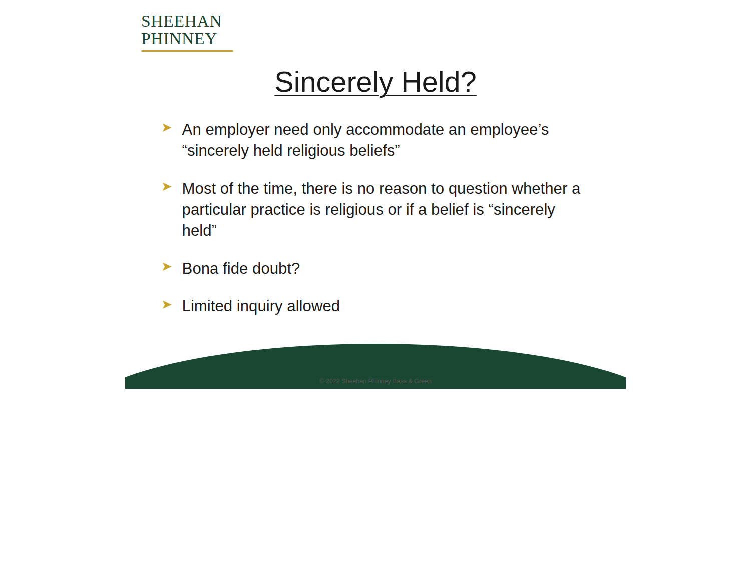SHEEHAN
PHINNEY
Sincerely Held?
An employer need only accommodate an employee’s “sincerely held religious beliefs”
Most of the time, there is no reason to question whether a particular practice is religious or if a belief is “sincerely held”
Bona fide doubt?
Limited inquiry allowed
© 2022 Sheehan Phinney Bass & Green